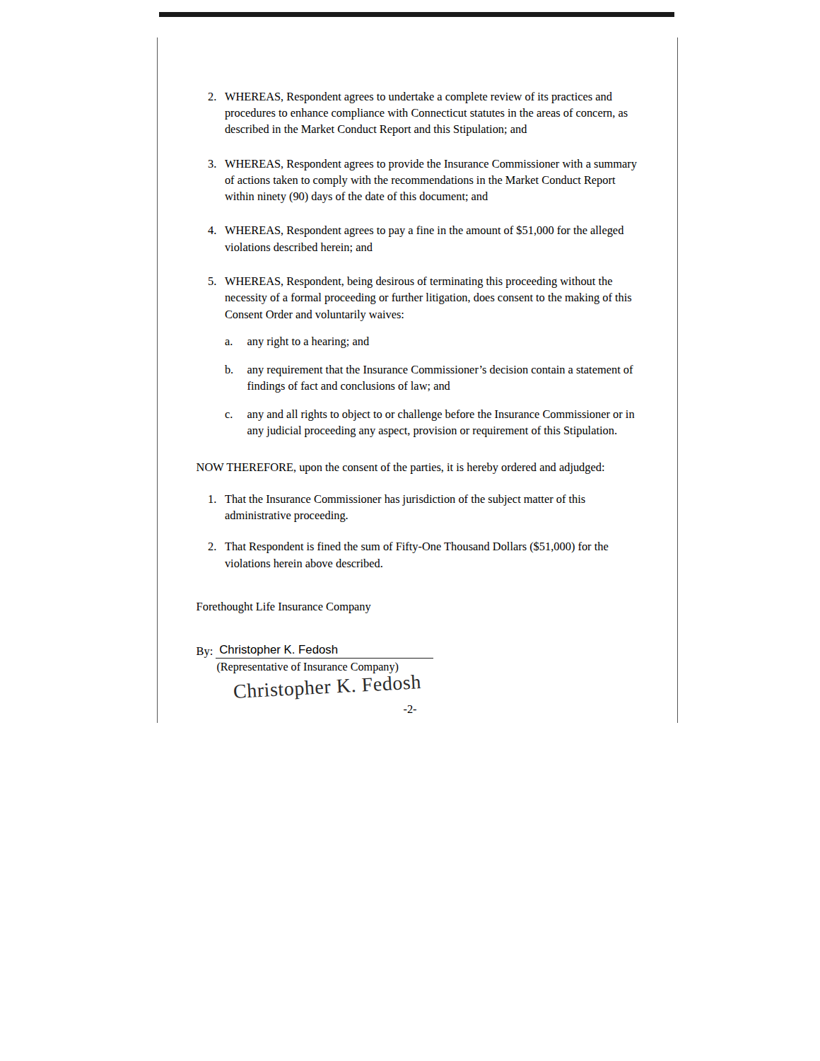2. WHEREAS, Respondent agrees to undertake a complete review of its practices and procedures to enhance compliance with Connecticut statutes in the areas of concern, as described in the Market Conduct Report and this Stipulation; and
3. WHEREAS, Respondent agrees to provide the Insurance Commissioner with a summary of actions taken to comply with the recommendations in the Market Conduct Report within ninety (90) days of the date of this document; and
4. WHEREAS, Respondent agrees to pay a fine in the amount of $51,000 for the alleged violations described herein; and
5. WHEREAS, Respondent, being desirous of terminating this proceeding without the necessity of a formal proceeding or further litigation, does consent to the making of this Consent Order and voluntarily waives:
a. any right to a hearing; and
b. any requirement that the Insurance Commissioner’s decision contain a statement of findings of fact and conclusions of law; and
c. any and all rights to object to or challenge before the Insurance Commissioner or in any judicial proceeding any aspect, provision or requirement of this Stipulation.
NOW THEREFORE, upon the consent of the parties, it is hereby ordered and adjudged:
1. That the Insurance Commissioner has jurisdiction of the subject matter of this administrative proceeding.
2. That Respondent is fined the sum of Fifty-One Thousand Dollars ($51,000) for the violations herein above described.
Forethought Life Insurance Company
By: Christopher K. Fedosh
(Representative of Insurance Company)
Christopher K. Fedosh
-2-